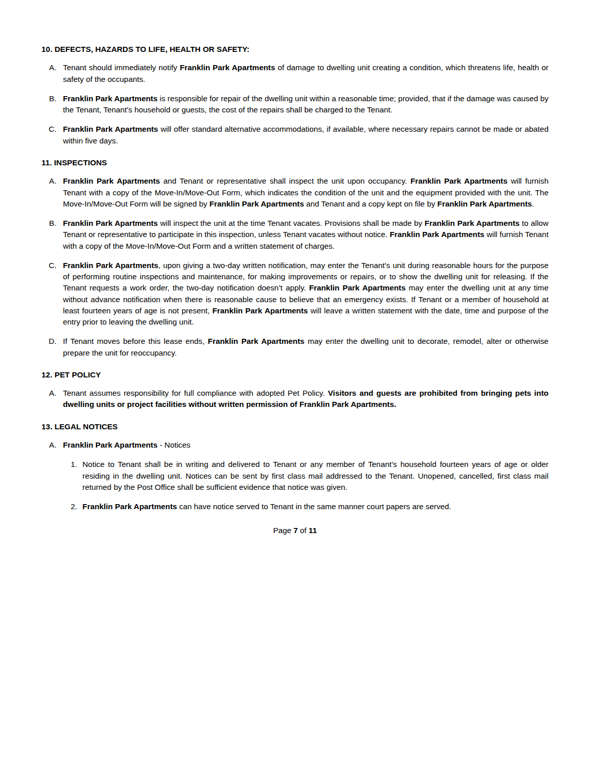10. DEFECTS, HAZARDS TO LIFE, HEALTH OR SAFETY:
Tenant should immediately notify Franklin Park Apartments of damage to dwelling unit creating a condition, which threatens life, health or safety of the occupants.
Franklin Park Apartments is responsible for repair of the dwelling unit within a reasonable time; provided, that if the damage was caused by the Tenant, Tenant's household or guests, the cost of the repairs shall be charged to the Tenant.
Franklin Park Apartments will offer standard alternative accommodations, if available, where necessary repairs cannot be made or abated within five days.
11. INSPECTIONS
Franklin Park Apartments and Tenant or representative shall inspect the unit upon occupancy. Franklin Park Apartments will furnish Tenant with a copy of the Move-In/Move-Out Form, which indicates the condition of the unit and the equipment provided with the unit. The Move-In/Move-Out Form will be signed by Franklin Park Apartments and Tenant and a copy kept on file by Franklin Park Apartments.
Franklin Park Apartments will inspect the unit at the time Tenant vacates. Provisions shall be made by Franklin Park Apartments to allow Tenant or representative to participate in this inspection, unless Tenant vacates without notice. Franklin Park Apartments will furnish Tenant with a copy of the Move-In/Move-Out Form and a written statement of charges.
Franklin Park Apartments, upon giving a two-day written notification, may enter the Tenant's unit during reasonable hours for the purpose of performing routine inspections and maintenance, for making improvements or repairs, or to show the dwelling unit for releasing. If the Tenant requests a work order, the two-day notification doesn’t apply. Franklin Park Apartments may enter the dwelling unit at any time without advance notification when there is reasonable cause to believe that an emergency exists. If Tenant or a member of household at least fourteen years of age is not present, Franklin Park Apartments will leave a written statement with the date, time and purpose of the entry prior to leaving the dwelling unit.
If Tenant moves before this lease ends, Franklin Park Apartments may enter the dwelling unit to decorate, remodel, alter or otherwise prepare the unit for reoccupancy.
12. PET POLICY
Tenant assumes responsibility for full compliance with adopted Pet Policy. Visitors and guests are prohibited from bringing pets into dwelling units or project facilities without written permission of Franklin Park Apartments.
13. LEGAL NOTICES
Franklin Park Apartments - Notices
Notice to Tenant shall be in writing and delivered to Tenant or any member of Tenant’s household fourteen years of age or older residing in the dwelling unit. Notices can be sent by first class mail addressed to the Tenant. Unopened, cancelled, first class mail returned by the Post Office shall be sufficient evidence that notice was given.
Franklin Park Apartments can have notice served to Tenant in the same manner court papers are served.
Page 7 of 11